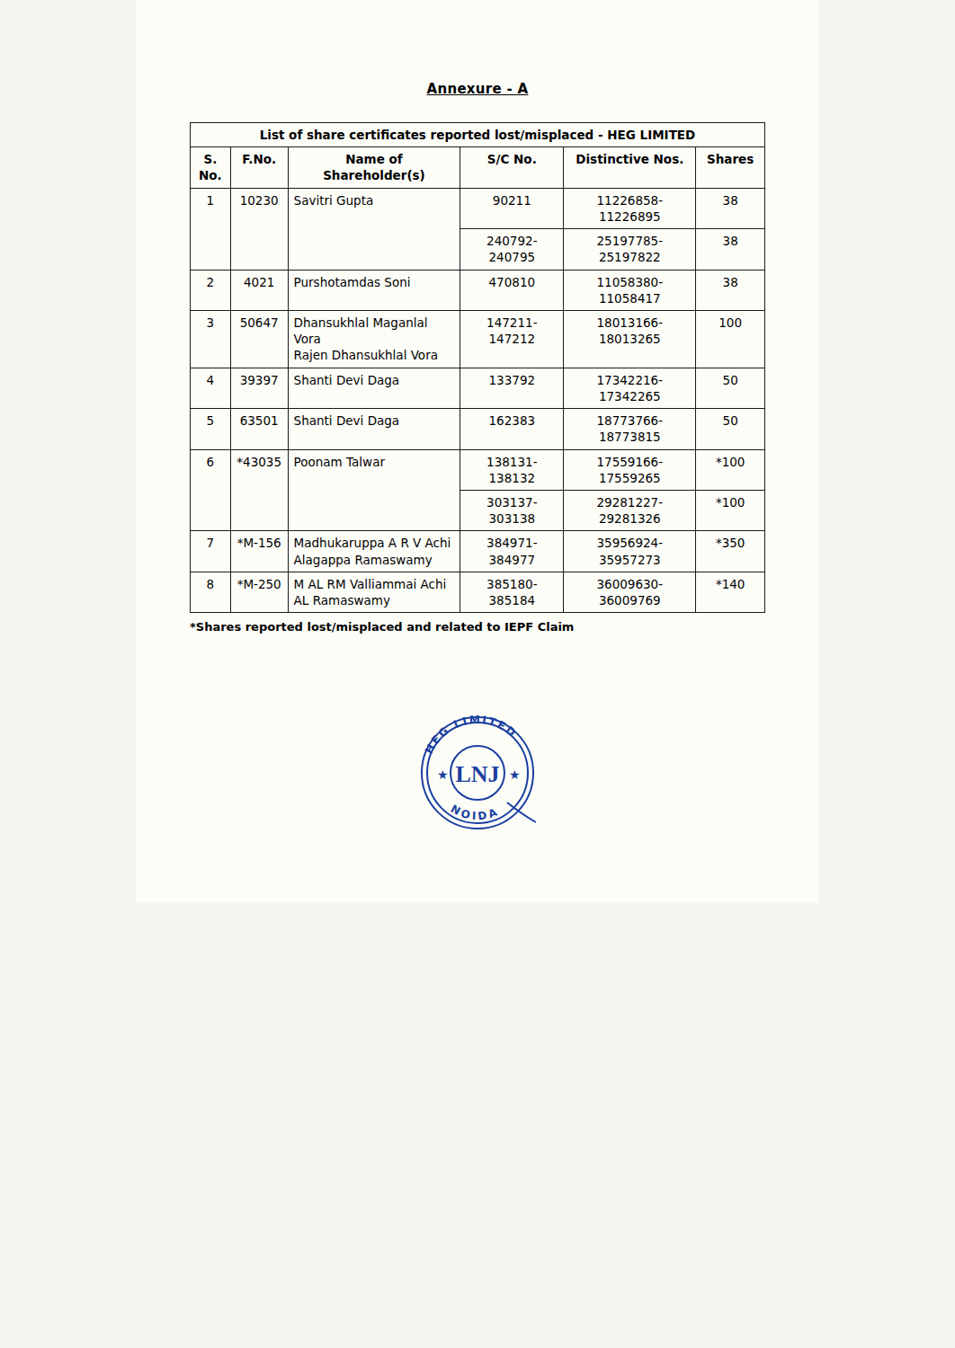Annexure - A
| List of share certificates reported lost/misplaced - HEG LIMITED |
| --- |
| S. No. | F.No. | Name of Shareholder(s) | S/C No. | Distinctive Nos. | Shares |
| 1 | 10230 | Savitri Gupta | 90211 | 11226858- 11226895 | 38 |
| 240792-240795 | 25197785- 25197822 | 38 |
| 2 | 4021 | Purshotamdas Soni | 470810 | 11058380- 11058417 | 38 |
| 3 | 50647 | Dhansukhlal Maganlal Vora Rajen Dhansukhlal Vora | 147211-147212 | 18013166-18013265 | 100 |
| 4 | 39397 | Shanti Devi Daga | 133792 | 17342216- 17342265 | 50 |
| 5 | 63501 | Shanti Devi Daga | 162383 | 18773766- 18773815 | 50 |
| 6 | *43035 | Poonam Talwar | 138131-138132 | 17559166-17559265 | *100 |
| 303137-303138 | 29281227-29281326 | *100 |
| 7 | *M-156 | Madhukaruppa A R V Achi Alagappa Ramaswamy | 384971-384977 | 35956924-35957273 | *350 |
| 8 | *M-250 | M AL RM Valliammai Achi AL Ramaswamy | 385180-385184 | 36009630-36009769 | *140 |
*Shares reported lost/misplaced and related to IEPF Claim
HEG LIMITED NOIDA LNJ ★ ★